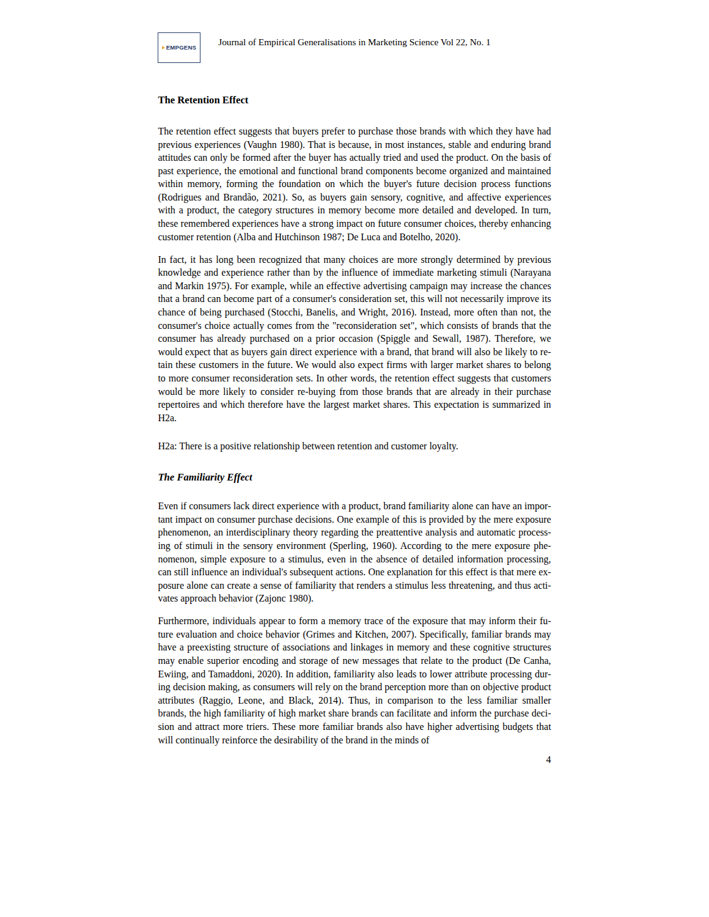EMPGENS
Journal of Empirical Generalisations in Marketing Science Vol 22, No. 1
The Retention Effect
The retention effect suggests that buyers prefer to purchase those brands with which they have had previous experiences (Vaughn 1980). That is because, in most instances, stable and enduring brand attitudes can only be formed after the buyer has actually tried and used the product. On the basis of past experience, the emotional and functional brand components become organized and maintained within memory, forming the foundation on which the buyer's future decision process functions (Rodrigues and Brandão, 2021). So, as buyers gain sensory, cognitive, and affective experiences with a product, the category structures in memory become more detailed and developed. In turn, these remembered experiences have a strong impact on future consumer choices, thereby enhancing customer retention (Alba and Hutchinson 1987; De Luca and Botelho, 2020).
In fact, it has long been recognized that many choices are more strongly determined by previous knowledge and experience rather than by the influence of immediate marketing stimuli (Narayana and Markin 1975). For example, while an effective advertising campaign may increase the chances that a brand can become part of a consumer's consideration set, this will not necessarily improve its chance of being purchased (Stocchi, Banelis, and Wright, 2016). Instead, more often than not, the consumer's choice actually comes from the "reconsideration set", which consists of brands that the consumer has already purchased on a prior occasion (Spiggle and Sewall, 1987). Therefore, we would expect that as buyers gain direct experience with a brand, that brand will also be likely to retain these customers in the future. We would also expect firms with larger market shares to belong to more consumer reconsideration sets. In other words, the retention effect suggests that customers would be more likely to consider re-buying from those brands that are already in their purchase repertoires and which therefore have the largest market shares. This expectation is summarized in H2a.
H2a: There is a positive relationship between retention and customer loyalty.
The Familiarity Effect
Even if consumers lack direct experience with a product, brand familiarity alone can have an important impact on consumer purchase decisions. One example of this is provided by the mere exposure phenomenon, an interdisciplinary theory regarding the preattentive analysis and automatic processing of stimuli in the sensory environment (Sperling, 1960). According to the mere exposure phenomenon, simple exposure to a stimulus, even in the absence of detailed information processing, can still influence an individual's subsequent actions. One explanation for this effect is that mere exposure alone can create a sense of familiarity that renders a stimulus less threatening, and thus activates approach behavior (Zajonc 1980).
Furthermore, individuals appear to form a memory trace of the exposure that may inform their future evaluation and choice behavior (Grimes and Kitchen, 2007). Specifically, familiar brands may have a preexisting structure of associations and linkages in memory and these cognitive structures may enable superior encoding and storage of new messages that relate to the product (De Canha, Ewiing, and Tamaddoni, 2020). In addition, familiarity also leads to lower attribute processing during decision making, as consumers will rely on the brand perception more than on objective product attributes (Raggio, Leone, and Black, 2014). Thus, in comparison to the less familiar smaller brands, the high familiarity of high market share brands can facilitate and inform the purchase decision and attract more triers. These more familiar brands also have higher advertising budgets that will continually reinforce the desirability of the brand in the minds of
4